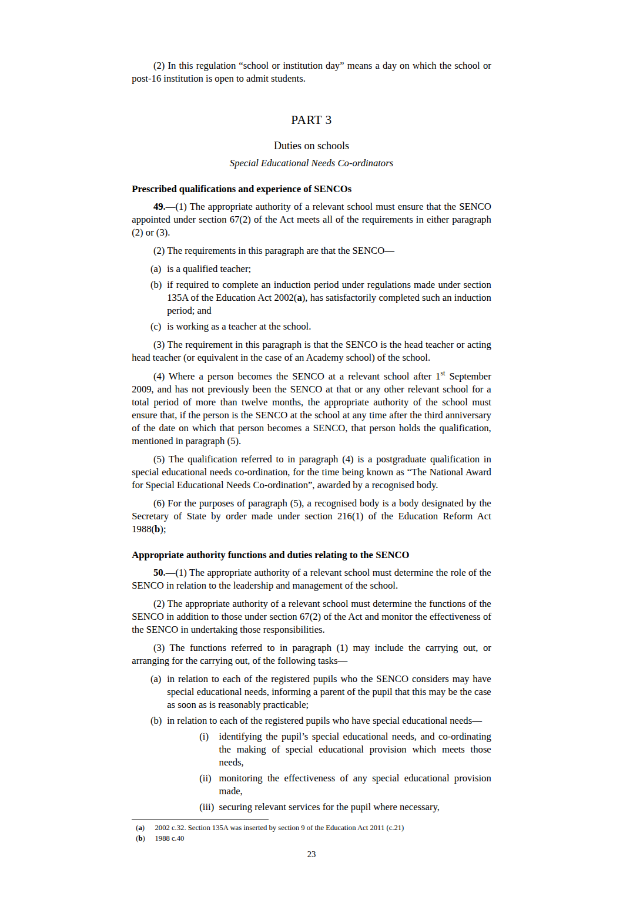(2) In this regulation “school or institution day” means a day on which the school or post-16 institution is open to admit students.
PART 3
Duties on schools
Special Educational Needs Co-ordinators
Prescribed qualifications and experience of SENCOs
49.—(1) The appropriate authority of a relevant school must ensure that the SENCO appointed under section 67(2) of the Act meets all of the requirements in either paragraph (2) or (3).
(2) The requirements in this paragraph are that the SENCO—
(a) is a qualified teacher;
(b) if required to complete an induction period under regulations made under section 135A of the Education Act 2002(a), has satisfactorily completed such an induction period; and
(c) is working as a teacher at the school.
(3) The requirement in this paragraph is that the SENCO is the head teacher or acting head teacher (or equivalent in the case of an Academy school) of the school.
(4) Where a person becomes the SENCO at a relevant school after 1st September 2009, and has not previously been the SENCO at that or any other relevant school for a total period of more than twelve months, the appropriate authority of the school must ensure that, if the person is the SENCO at the school at any time after the third anniversary of the date on which that person becomes a SENCO, that person holds the qualification, mentioned in paragraph (5).
(5) The qualification referred to in paragraph (4) is a postgraduate qualification in special educational needs co-ordination, for the time being known as “The National Award for Special Educational Needs Co-ordination”, awarded by a recognised body.
(6) For the purposes of paragraph (5), a recognised body is a body designated by the Secretary of State by order made under section 216(1) of the Education Reform Act 1988(b);
Appropriate authority functions and duties relating to the SENCO
50.—(1) The appropriate authority of a relevant school must determine the role of the SENCO in relation to the leadership and management of the school.
(2) The appropriate authority of a relevant school must determine the functions of the SENCO in addition to those under section 67(2) of the Act and monitor the effectiveness of the SENCO in undertaking those responsibilities.
(3) The functions referred to in paragraph (1) may include the carrying out, or arranging for the carrying out, of the following tasks—
(a) in relation to each of the registered pupils who the SENCO considers may have special educational needs, informing a parent of the pupil that this may be the case as soon as is reasonably practicable;
(b) in relation to each of the registered pupils who have special educational needs—
(i) identifying the pupil’s special educational needs, and co-ordinating the making of special educational provision which meets those needs,
(ii) monitoring the effectiveness of any special educational provision made,
(iii) securing relevant services for the pupil where necessary,
(a) 2002 c.32. Section 135A was inserted by section 9 of the Education Act 2011 (c.21)
(b) 1988 c.40
23